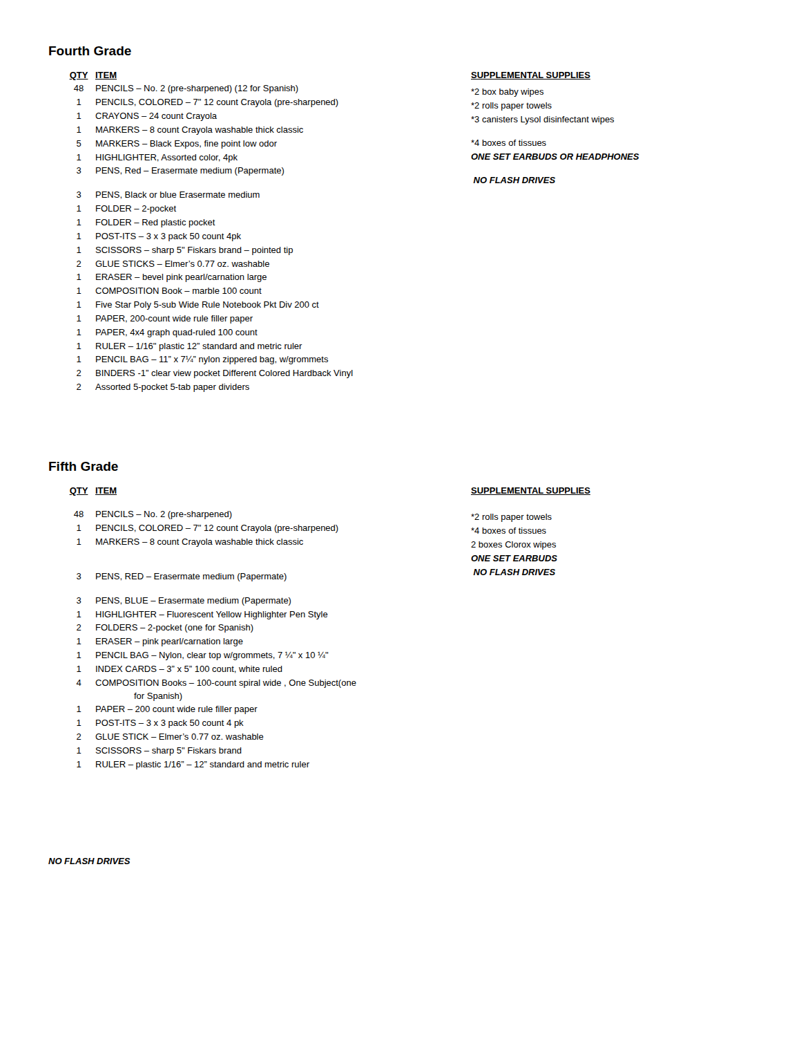Fourth Grade
| QTY | ITEM |
| 48 | PENCILS – No. 2 (pre-sharpened) (12 for Spanish) |
| 1 | PENCILS, COLORED – 7" 12 count Crayola (pre-sharpened) |
| 1 | CRAYONS – 24 count Crayola |
| 1 | MARKERS – 8 count Crayola washable thick classic |
| 5 | MARKERS – Black Expos, fine point low odor |
| 1 | HIGHLIGHTER, Assorted color, 4pk |
| 3 | PENS, Red – Erasermate medium (Papermate) |
| 3 | PENS, Black or blue Erasermate medium |
| 1 | FOLDER – 2-pocket |
| 1 | FOLDER – Red plastic pocket |
| 1 | POST-ITS – 3 x 3 pack 50 count 4pk |
| 1 | SCISSORS – sharp 5" Fiskars brand – pointed tip |
| 2 | GLUE STICKS – Elmer’s 0.77 oz. washable |
| 1 | ERASER – bevel pink pearl/carnation large |
| 1 | COMPOSITION Book – marble 100 count |
| 1 | Five Star Poly 5-sub Wide Rule Notebook Pkt Div 200 ct |
| 1 | PAPER, 200-count wide rule filler paper |
| 1 | PAPER, 4x4 graph quad-ruled 100 count |
| 1 | RULER – 1/16" plastic 12” standard and metric ruler |
| 1 | PENCIL BAG – 11” x 7¼” nylon zippered bag, w/grommets |
| 2 | BINDERS -1” clear view pocket Different Colored Hardback Vinyl |
| 2 | Assorted 5-pocket 5-tab paper dividers |
SUPPLEMENTAL SUPPLIES
*2 box baby wipes
*2 rolls paper towels
*3 canisters Lysol disinfectant wipes
*4 boxes of tissues
ONE SET EARBUDS OR HEADPHONES
NO FLASH DRIVES
Fifth Grade
| QTY | ITEM |
| 48 | PENCILS – No. 2 (pre-sharpened) |
| 1 | PENCILS, COLORED – 7" 12 count Crayola (pre-sharpened) |
| 1 | MARKERS – 8 count Crayola washable thick classic |
| 3 | PENS, RED – Erasermate medium (Papermate) |
| 3 | PENS, BLUE – Erasermate medium (Papermate) |
| 1 | HIGHLIGHTER – Fluorescent Yellow Highlighter Pen Style |
| 2 | FOLDERS – 2-pocket (one for Spanish) |
| 1 | ERASER – pink pearl/carnation large |
| 1 | PENCIL BAG – Nylon, clear top w/grommets, 7 ¼" x 10 ¼" |
| 1 | INDEX CARDS – 3” x 5” 100 count, white ruled |
| 4 | COMPOSITION Books – 100-count spiral wide , One Subject(one for Spanish) |
| 1 | PAPER – 200 count wide rule filler paper |
| 1 | POST-ITS – 3 x 3 pack 50 count 4 pk |
| 2 | GLUE STICK – Elmer’s 0.77 oz. washable |
| 1 | SCISSORS – sharp 5" Fiskars brand |
| 1 | RULER – plastic 1/16” – 12” standard and metric ruler |
SUPPLEMENTAL SUPPLIES
*2 rolls paper towels
*4 boxes of tissues
2 boxes Clorox wipes
ONE SET EARBUDS
NO FLASH DRIVES
NO FLASH DRIVES